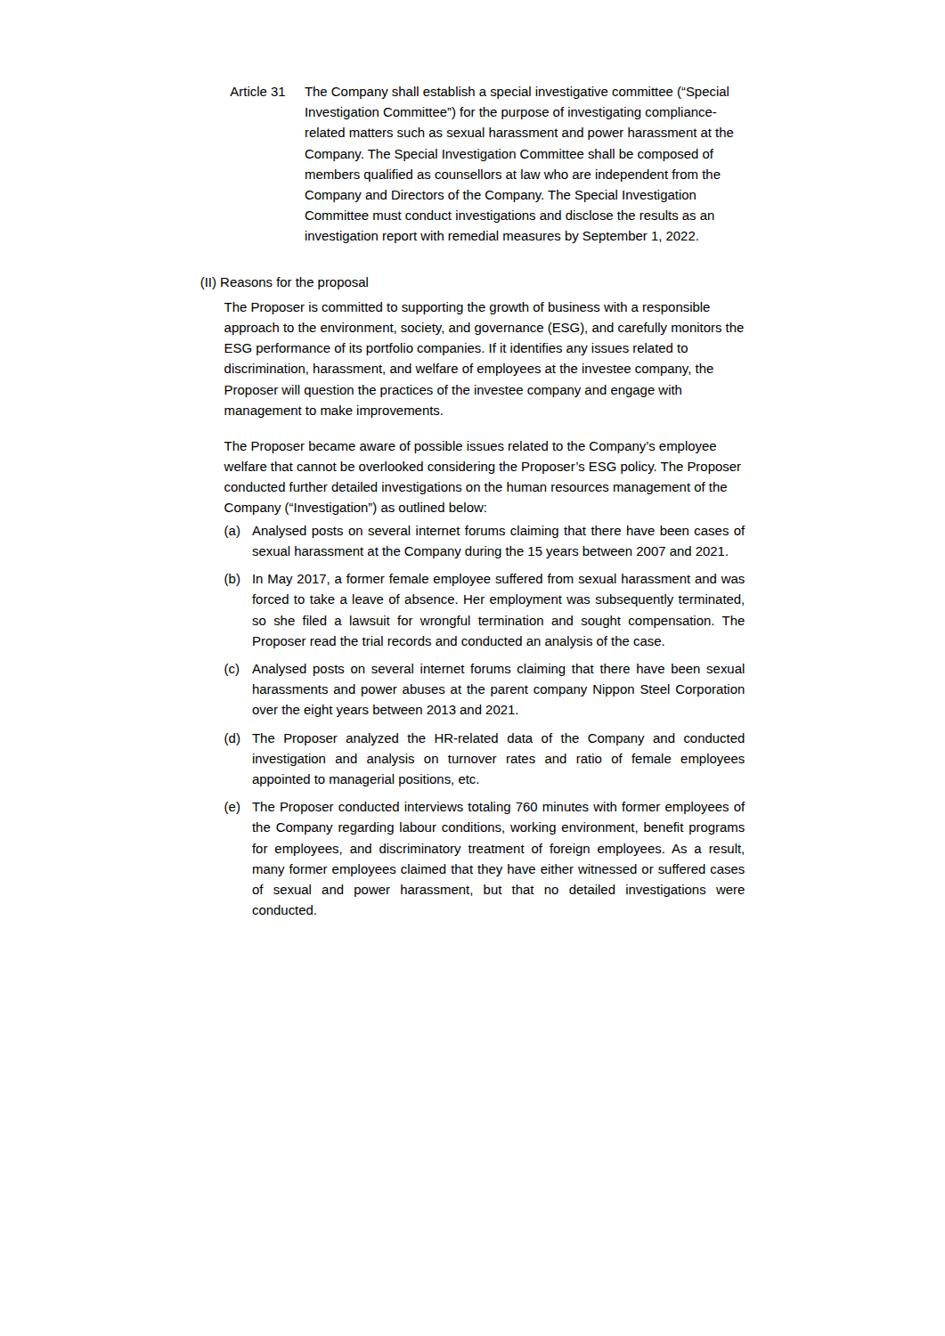Article 31
The Company shall establish a special investigative committee (“Special Investigation Committee”) for the purpose of investigating compliance-related matters such as sexual harassment and power harassment at the Company. The Special Investigation Committee shall be composed of members qualified as counsellors at law who are independent from the Company and Directors of the Company. The Special Investigation Committee must conduct investigations and disclose the results as an investigation report with remedial measures by September 1, 2022.
(II) Reasons for the proposal
The Proposer is committed to supporting the growth of business with a responsible approach to the environment, society, and governance (ESG), and carefully monitors the ESG performance of its portfolio companies. If it identifies any issues related to discrimination, harassment, and welfare of employees at the investee company, the Proposer will question the practices of the investee company and engage with management to make improvements.
The Proposer became aware of possible issues related to the Company’s employee welfare that cannot be overlooked considering the Proposer’s ESG policy. The Proposer conducted further detailed investigations on the human resources management of the Company (“Investigation”) as outlined below:
(a) Analysed posts on several internet forums claiming that there have been cases of sexual harassment at the Company during the 15 years between 2007 and 2021.
(b) In May 2017, a former female employee suffered from sexual harassment and was forced to take a leave of absence. Her employment was subsequently terminated, so she filed a lawsuit for wrongful termination and sought compensation. The Proposer read the trial records and conducted an analysis of the case.
(c) Analysed posts on several internet forums claiming that there have been sexual harassments and power abuses at the parent company Nippon Steel Corporation over the eight years between 2013 and 2021.
(d) The Proposer analyzed the HR-related data of the Company and conducted investigation and analysis on turnover rates and ratio of female employees appointed to managerial positions, etc.
(e) The Proposer conducted interviews totaling 760 minutes with former employees of the Company regarding labour conditions, working environment, benefit programs for employees, and discriminatory treatment of foreign employees. As a result, many former employees claimed that they have either witnessed or suffered cases of sexual and power harassment, but that no detailed investigations were conducted.